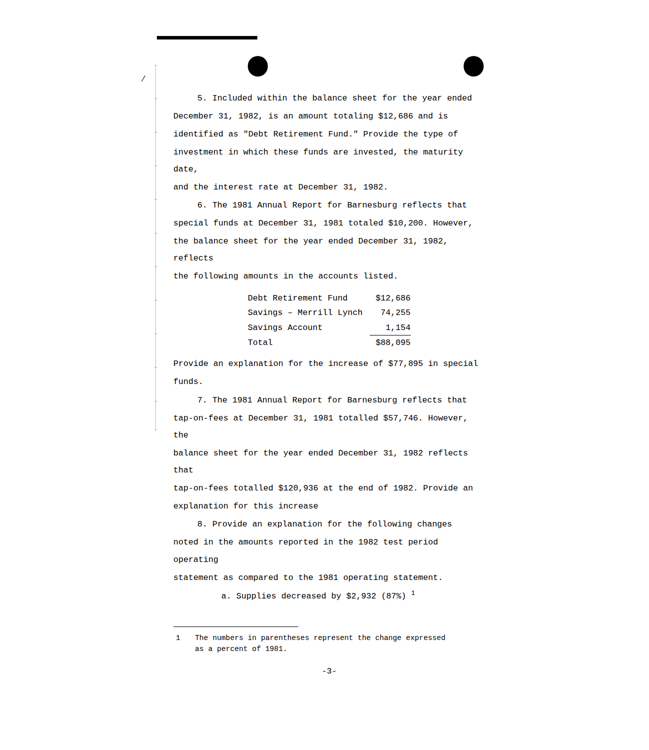/
5. Included within the balance sheet for the year ended
December 31, 1982, is an amount totaling $12,686 and is
identified as "Debt Retirement Fund." Provide the type of
investment in which these funds are invested, the maturity date,
and the interest rate at December 31, 1982.
6. The 1981 Annual Report for Barnesburg reflects that
special funds at December 31, 1981 totaled $10,200. However,
the balance sheet for the year ended December 31, 1982, reflects
the following amounts in the accounts listed.
| Debt Retirement Fund | $12,686 |
| Savings – Merrill Lynch | 74,255 |
| Savings Account | 1,154 |
| Total | $88,095 |
Provide an explanation for the increase of $77,895 in special
funds.
7. The 1981 Annual Report for Barnesburg reflects that
tap-on-fees at December 31, 1981 totalled $57,746. However, the
balance sheet for the year ended December 31, 1982 reflects that
tap-on-fees totalled $120,936 at the end of 1982. Provide an
explanation for this increase
8. Provide an explanation for the following changes
noted in the amounts reported in the 1982 test period operating
statement as compared to the 1981 operating statement.
a. Supplies decreased by $2,932 (87%) 1
1 The numbers in parentheses represent the change expressed
as a percent of 1981.
-3-